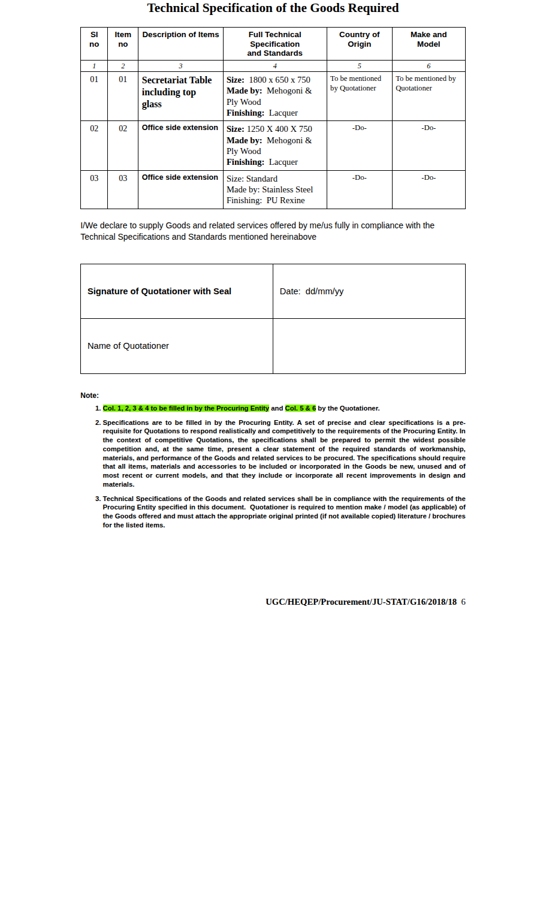Technical Specification of the Goods Required
| Sl no | Item no | Description of Items | Full Technical Specification and Standards | Country of Origin | Make and Model |
| --- | --- | --- | --- | --- | --- |
| 1 | 2 | 3 | 4 | 5 | 6 |
| 01 | 01 | Secretariat Table including top glass | Size: 1800 x 650 x 750 Made by: Mehogoni & Ply Wood Finishing: Lacquer | To be mentioned by Quotationer | To be mentioned by Quotationer |
| 02 | 02 | Office side extension | Size: 1250 X 400 X 750 Made by: Mehogoni & Ply Wood Finishing: Lacquer | -Do- | -Do- |
| 03 | 03 | Office side extension | Size: Standard Made by: Stainless Steel Finishing: PU Rexine | -Do- | -Do- |
I/We declare to supply Goods and related services offered by me/us fully in compliance with the Technical Specifications and Standards mentioned hereinabove
| Signature of Quotationer with Seal | Date: dd/mm/yy |
| Name of Quotationer | |
Note:
Col. 1, 2, 3 & 4 to be filled in by the Procuring Entity and Col. 5 & 6 by the Quotationer.
Specifications are to be filled in by the Procuring Entity. A set of precise and clear specifications is a pre-requisite for Quotations to respond realistically and competitively to the requirements of the Procuring Entity. In the context of competitive Quotations, the specifications shall be prepared to permit the widest possible competition and, at the same time, present a clear statement of the required standards of workmanship, materials, and performance of the Goods and related services to be procured. The specifications should require that all items, materials and accessories to be included or incorporated in the Goods be new, unused and of most recent or current models, and that they include or incorporate all recent improvements in design and materials.
Technical Specifications of the Goods and related services shall be in compliance with the requirements of the Procuring Entity specified in this document. Quotationer is required to mention make / model (as applicable) of the Goods offered and must attach the appropriate original printed (if not available copied) literature / brochures for the listed items.
UGC/HEQEP/Procurement/JU-STAT/G16/2018/18 6